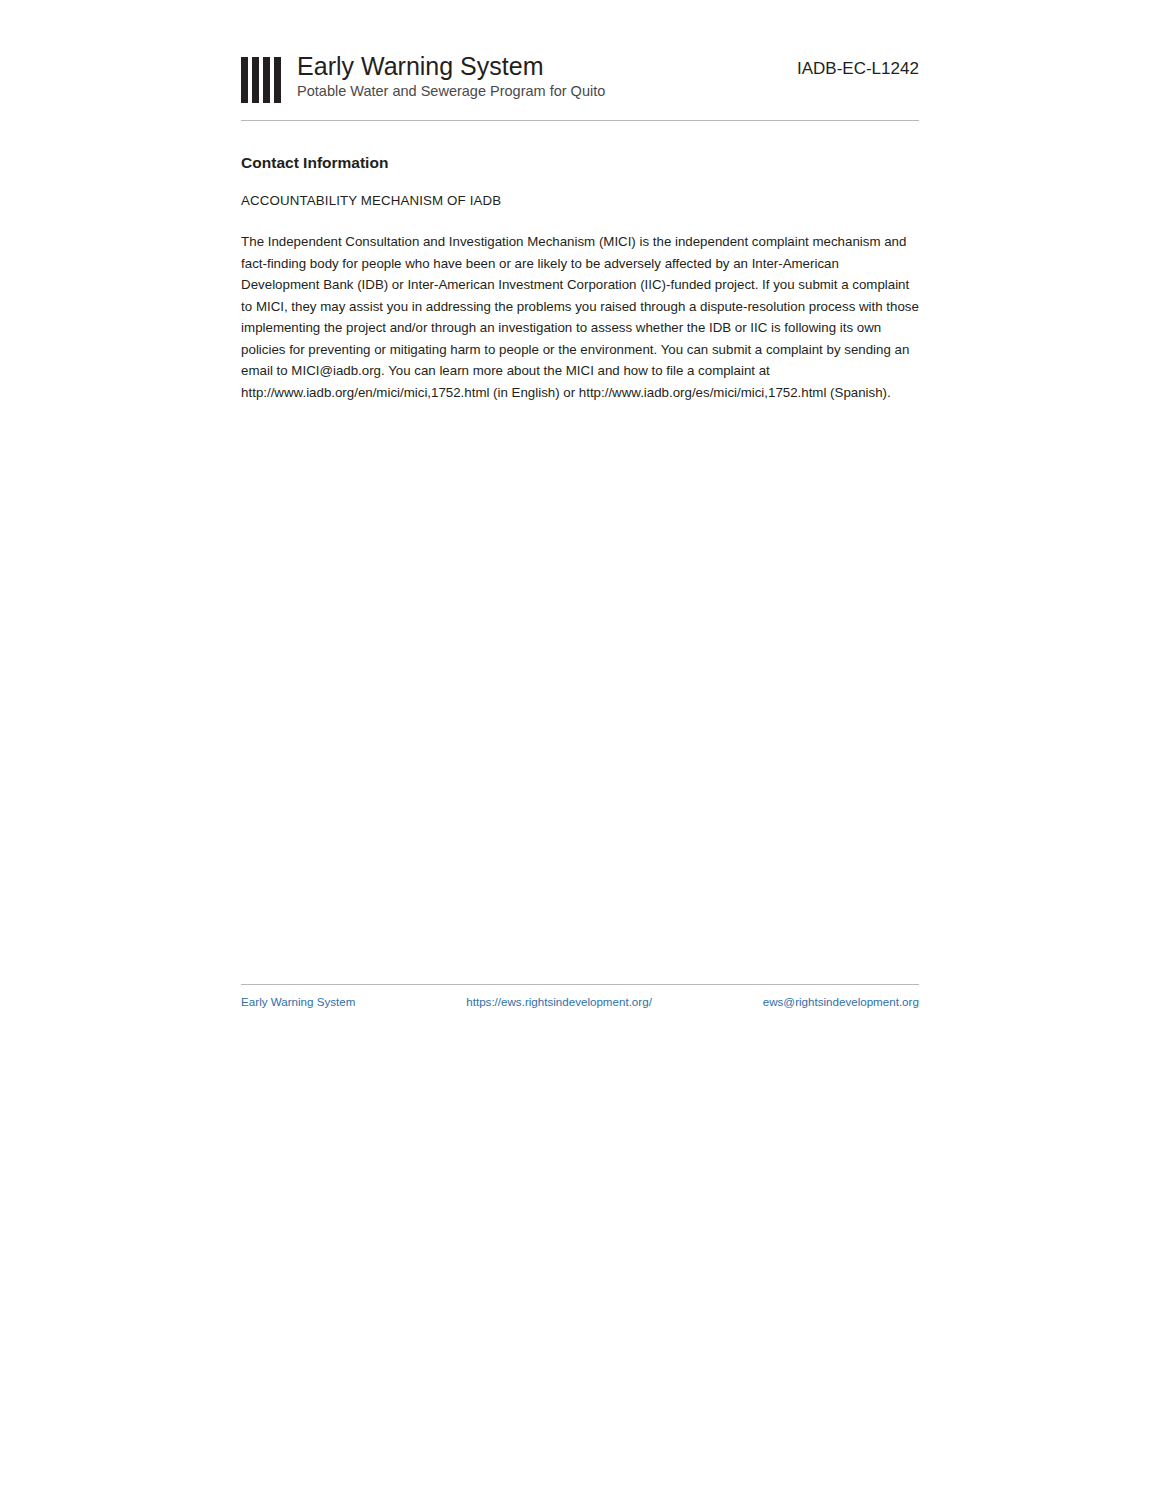Early Warning System
Potable Water and Sewerage Program for Quito
IADB-EC-L1242
Contact Information
ACCOUNTABILITY MECHANISM OF IADB
The Independent Consultation and Investigation Mechanism (MICI) is the independent complaint mechanism and fact-finding body for people who have been or are likely to be adversely affected by an Inter-American Development Bank (IDB) or Inter-American Investment Corporation (IIC)-funded project. If you submit a complaint to MICI, they may assist you in addressing the problems you raised through a dispute-resolution process with those implementing the project and/or through an investigation to assess whether the IDB or IIC is following its own policies for preventing or mitigating harm to people or the environment. You can submit a complaint by sending an email to MICI@iadb.org. You can learn more about the MICI and how to file a complaint at http://www.iadb.org/en/mici/mici,1752.html (in English) or http://www.iadb.org/es/mici/mici,1752.html (Spanish).
Early Warning System https://ews.rightsindevelopment.org/ ews@rightsindevelopment.org